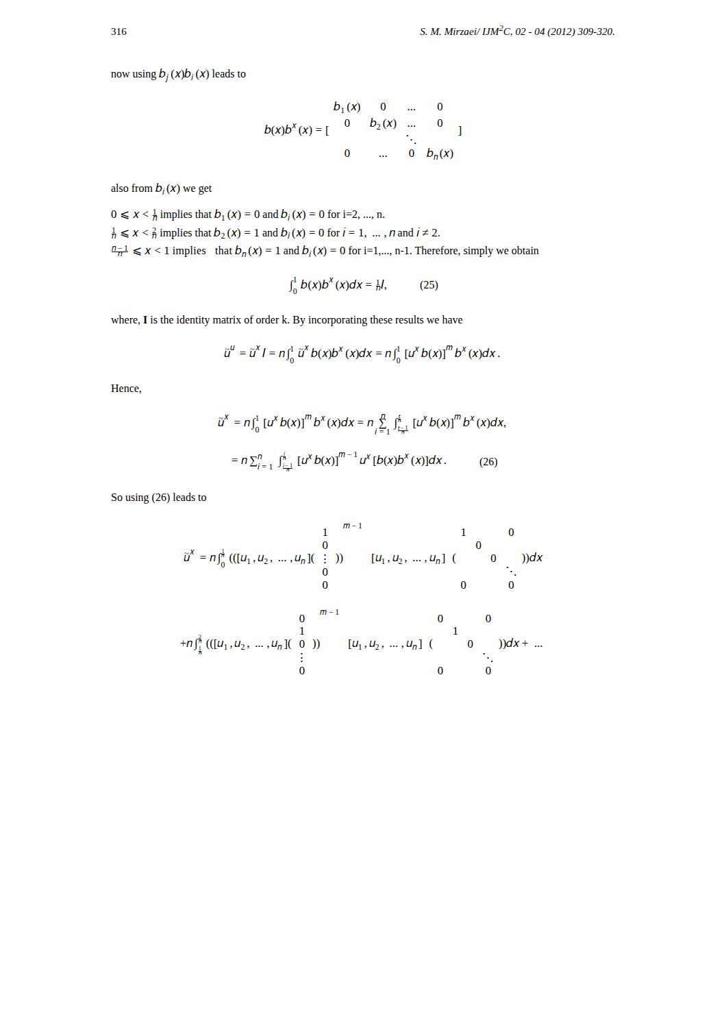316 S. M. Mirzaei/ IJM2C, 02 - 04 (2012) 309-320.
now using bj(x)bi(x) leads to
b(x) bx(x) = [ b1(x) 0 ... 0 0 b2(x) ... 0 ⋱ 0 ... 0 bn(x) ]
also from bi(x) we get
0⩽x<1n implies that b1(x)=0 and bi(x)=0 for i=2, ..., n.
1n⩽x<2n implies that b2(x)=1 and bi(x)=0 for i=1,...,n and i≠2.
n−1n⩽x<1 implies that bn(x)=1 and bi(x)=0 for i=1,..., n-1. Therefore, simply we obtain
∫01 b(x) bx(x) dx = 1n I,
(25)
where, I is the identity matrix of order k. By incorporating these results we have
u~u = u~x I = n ∫01 u~x b(x) bx(x) dx = n ∫01 [uxb(x)] m bx(x) dx.
Hence,
u~x = n ∫01 [uxb(x)] m bx(x) dx = n ∑i=1n ∫ t−1n tn [uxb(x)] m bx(x) dx,
= n ∑i=1n ∫ i−1n in [uxb(x)] m−1 ux [b(x) bx(x)] dx.
(26)
So using (26) leads to
u~x = n ∫01n ( ( [u1,u2,...,un] ( 1 0 ⋮ 0 0 ) ) m−1 [u1,u2,...,un] ( 10 0 0 ⋱ 00 ) ) dx
+n ∫1n2n ( ( [u1,u2,...,un] ( 0 1 0 ⋮ 0 ) ) m−1 [u1,u2,...,un] ( 00 1 0 ⋱ 00 ) ) dx+...